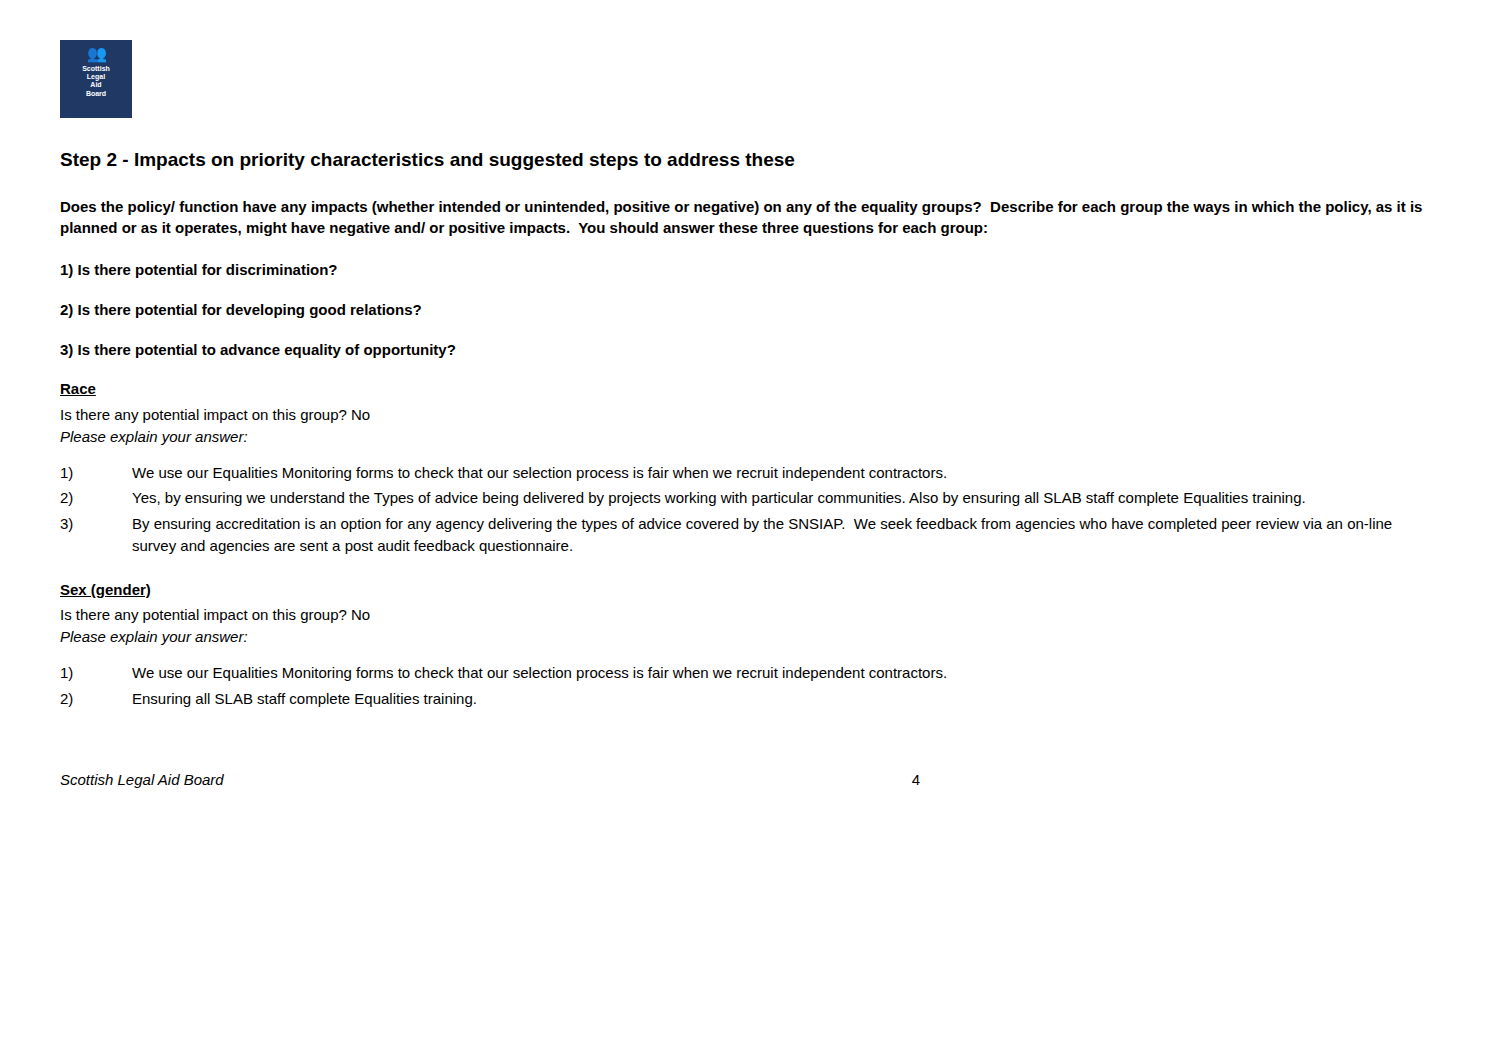👥 Scottish
Legal
Aid
Board
Step 2 - Impacts on priority characteristics and suggested steps to address these
Does the policy/ function have any impacts (whether intended or unintended, positive or negative) on any of the equality groups? Describe for each group the ways in which the policy, as it is planned or as it operates, might have negative and/ or positive impacts. You should answer these three questions for each group:
1) Is there potential for discrimination?
2) Is there potential for developing good relations?
3) Is there potential to advance equality of opportunity?
Race
Is there any potential impact on this group? No
Please explain your answer:
We use our Equalities Monitoring forms to check that our selection process is fair when we recruit independent contractors.
Yes, by ensuring we understand the Types of advice being delivered by projects working with particular communities. Also by ensuring all SLAB staff complete Equalities training.
By ensuring accreditation is an option for any agency delivering the types of advice covered by the SNSIAP. We seek feedback from agencies who have completed peer review via an on-line survey and agencies are sent a post audit feedback questionnaire.
Sex (gender)
Is there any potential impact on this group? No
Please explain your answer:
We use our Equalities Monitoring forms to check that our selection process is fair when we recruit independent contractors.
Ensuring all SLAB staff complete Equalities training.
Scottish Legal Aid Board 4